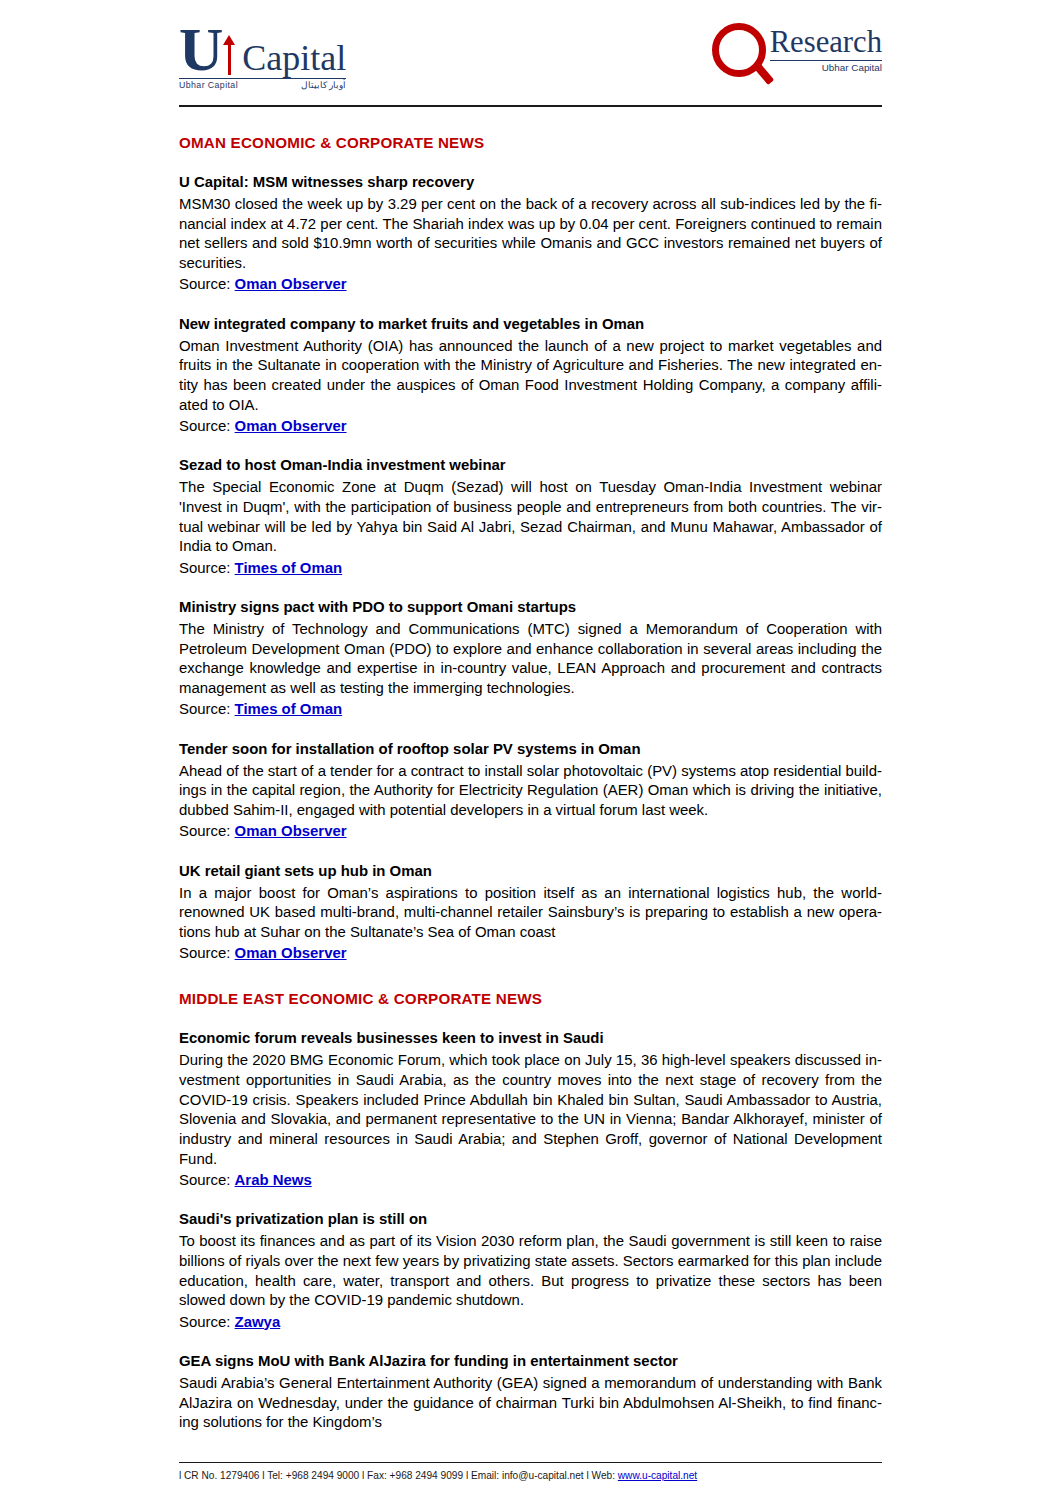U Capital
Ubhar Capital أوبار كابيتال
Research Ubhar Capital
OMAN ECONOMIC & CORPORATE NEWS
U Capital: MSM witnesses sharp recovery
MSM30 closed the week up by 3.29 per cent on the back of a recovery across all sub-indices led by the financial index at 4.72 per cent. The Shariah index was up by 0.04 per cent. Foreigners continued to remain net sellers and sold $10.9mn worth of securities while Omanis and GCC investors remained net buyers of securities.
Source: Oman Observer
New integrated company to market fruits and vegetables in Oman
Oman Investment Authority (OIA) has announced the launch of a new project to market vegetables and fruits in the Sultanate in cooperation with the Ministry of Agriculture and Fisheries. The new integrated entity has been created under the auspices of Oman Food Investment Holding Company, a company affiliated to OIA.
Source: Oman Observer
Sezad to host Oman-India investment webinar
The Special Economic Zone at Duqm (Sezad) will host on Tuesday Oman-India Investment webinar 'Invest in Duqm', with the participation of business people and entrepreneurs from both countries. The virtual webinar will be led by Yahya bin Said Al Jabri, Sezad Chairman, and Munu Mahawar, Ambassador of India to Oman.
Source: Times of Oman
Ministry signs pact with PDO to support Omani startups
The Ministry of Technology and Communications (MTC) signed a Memorandum of Cooperation with Petroleum Development Oman (PDO) to explore and enhance collaboration in several areas including the exchange knowledge and expertise in in-country value, LEAN Approach and procurement and contracts management as well as testing the immerging technologies.
Source: Times of Oman
Tender soon for installation of rooftop solar PV systems in Oman
Ahead of the start of a tender for a contract to install solar photovoltaic (PV) systems atop residential buildings in the capital region, the Authority for Electricity Regulation (AER) Oman which is driving the initiative, dubbed Sahim-II, engaged with potential developers in a virtual forum last week.
Source: Oman Observer
UK retail giant sets up hub in Oman
In a major boost for Oman’s aspirations to position itself as an international logistics hub, the world-renowned UK based multi-brand, multi-channel retailer Sainsbury’s is preparing to establish a new operations hub at Suhar on the Sultanate’s Sea of Oman coast
Source: Oman Observer
MIDDLE EAST ECONOMIC & CORPORATE NEWS
Economic forum reveals businesses keen to invest in Saudi
During the 2020 BMG Economic Forum, which took place on July 15, 36 high-level speakers discussed investment opportunities in Saudi Arabia, as the country moves into the next stage of recovery from the COVID-19 crisis. Speakers included Prince Abdullah bin Khaled bin Sultan, Saudi Ambassador to Austria, Slovenia and Slovakia, and permanent representative to the UN in Vienna; Bandar Alkhorayef, minister of industry and mineral resources in Saudi Arabia; and Stephen Groff, governor of National Development Fund.
Source: Arab News
Saudi's privatization plan is still on
To boost its finances and as part of its Vision 2030 reform plan, the Saudi government is still keen to raise billions of riyals over the next few years by privatizing state assets. Sectors earmarked for this plan include education, health care, water, transport and others. But progress to privatize these sectors has been slowed down by the COVID-19 pandemic shutdown.
Source: Zawya
GEA signs MoU with Bank AlJazira for funding in entertainment sector
Saudi Arabia’s General Entertainment Authority (GEA) signed a memorandum of understanding with Bank AlJazira on Wednesday, under the guidance of chairman Turki bin Abdulmohsen Al-Sheikh, to find financing solutions for the Kingdom’s
l CR No. 1279406 l Tel: +968 2494 9000 l Fax: +968 2494 9099 l Email: info@u-capital.net l Web: www.u-capital.net